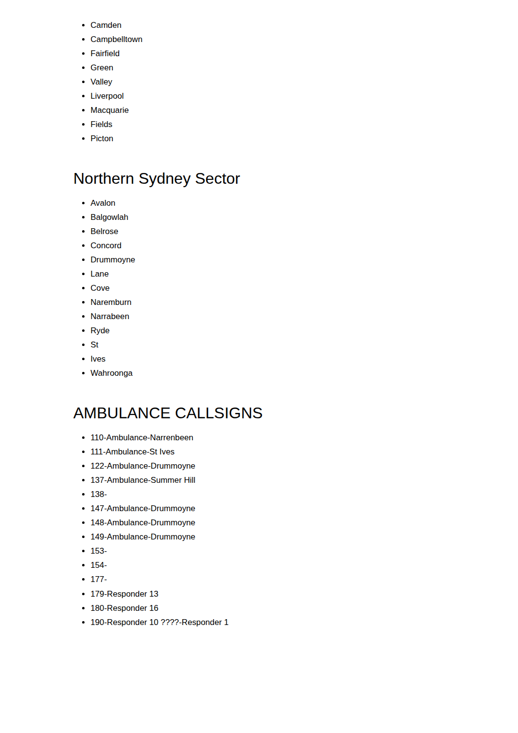Camden
Campbelltown
Fairfield
Green
Valley
Liverpool
Macquarie
Fields
Picton
Northern Sydney Sector
Avalon
Balgowlah
Belrose
Concord
Drummoyne
Lane
Cove
Naremburn
Narrabeen
Ryde
St
Ives
Wahroonga
AMBULANCE CALLSIGNS
110-Ambulance-Narrenbeen
111-Ambulance-St Ives
122-Ambulance-Drummoyne
137-Ambulance-Summer Hill
138-
147-Ambulance-Drummoyne
148-Ambulance-Drummoyne
149-Ambulance-Drummoyne
153-
154-
177-
179-Responder 13
180-Responder 16
190-Responder 10 ????-Responder 1